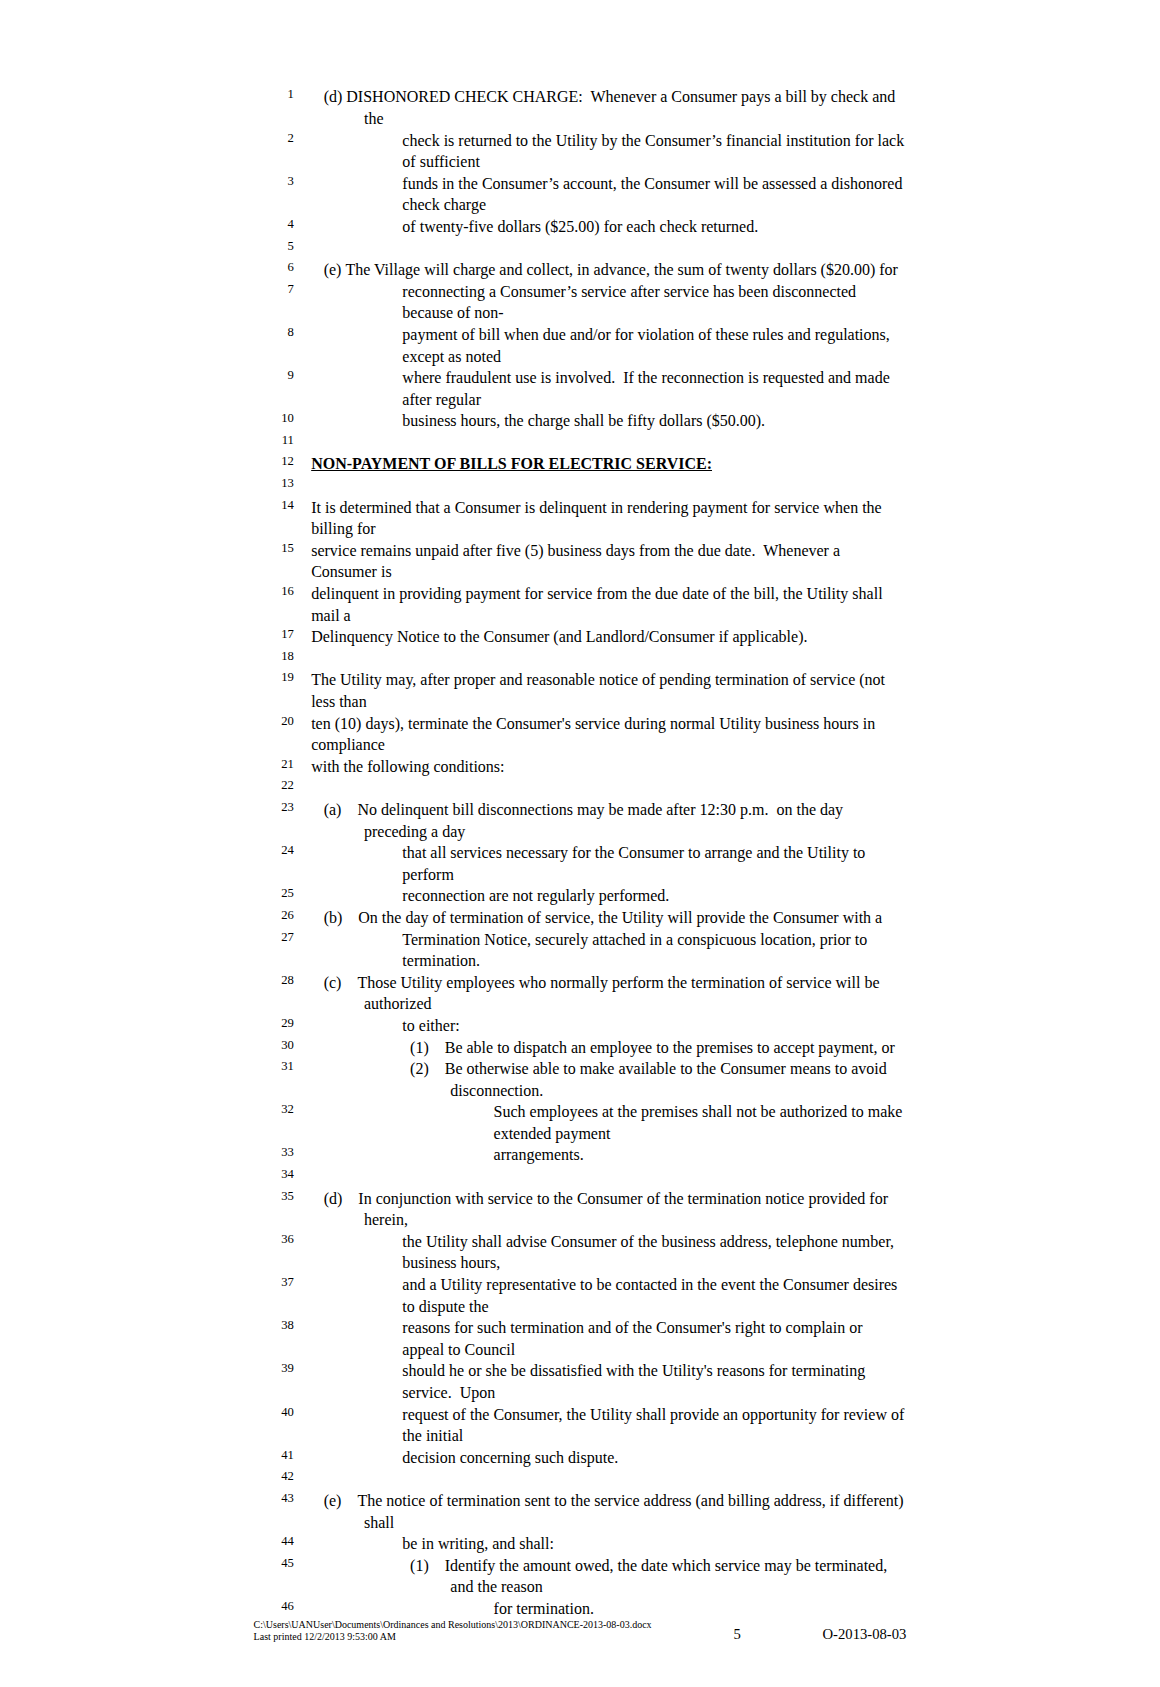1
(d) DISHONORED CHECK CHARGE: Whenever a Consumer pays a bill by check and the
2
check is returned to the Utility by the Consumer’s financial institution for lack of sufficient
3
funds in the Consumer’s account, the Consumer will be assessed a dishonored check charge
4
of twenty-five dollars ($25.00) for each check returned.
5
6
(e) The Village will charge and collect, in advance, the sum of twenty dollars ($20.00) for
7
reconnecting a Consumer’s service after service has been disconnected because of non-
8
payment of bill when due and/or for violation of these rules and regulations, except as noted
9
where fraudulent use is involved. If the reconnection is requested and made after regular
10
business hours, the charge shall be fifty dollars ($50.00).
11
12
NON-PAYMENT OF BILLS FOR ELECTRIC SERVICE:
13
14
It is determined that a Consumer is delinquent in rendering payment for service when the billing for
15
service remains unpaid after five (5) business days from the due date. Whenever a Consumer is
16
delinquent in providing payment for service from the due date of the bill, the Utility shall mail a
17
Delinquency Notice to the Consumer (and Landlord/Consumer if applicable).
18
19
The Utility may, after proper and reasonable notice of pending termination of service (not less than
20
ten (10) days), terminate the Consumer's service during normal Utility business hours in compliance
21
with the following conditions:
22
23
(a) No delinquent bill disconnections may be made after 12:30 p.m. on the day preceding a day
24
that all services necessary for the Consumer to arrange and the Utility to perform
25
reconnection are not regularly performed.
26
(b) On the day of termination of service, the Utility will provide the Consumer with a
27
Termination Notice, securely attached in a conspicuous location, prior to termination.
28
(c) Those Utility employees who normally perform the termination of service will be authorized
29
to either:
30
(1) Be able to dispatch an employee to the premises to accept payment, or
31
(2) Be otherwise able to make available to the Consumer means to avoid disconnection.
32
Such employees at the premises shall not be authorized to make extended payment
33
arrangements.
34
35
(d) In conjunction with service to the Consumer of the termination notice provided for herein,
36
the Utility shall advise Consumer of the business address, telephone number, business hours,
37
and a Utility representative to be contacted in the event the Consumer desires to dispute the
38
reasons for such termination and of the Consumer's right to complain or appeal to Council
39
should he or she be dissatisfied with the Utility's reasons for terminating service. Upon
40
request of the Consumer, the Utility shall provide an opportunity for review of the initial
41
decision concerning such dispute.
42
43
(e) The notice of termination sent to the service address (and billing address, if different) shall
44
be in writing, and shall:
45
(1) Identify the amount owed, the date which service may be terminated, and the reason
46
for termination.
C:\Users\UANUser\Documents\Ordinances and Resolutions\2013\ORDINANCE-2013-08-03.docx
Last printed 12/2/2013 9:53:00 AM
5
O-2013-08-03